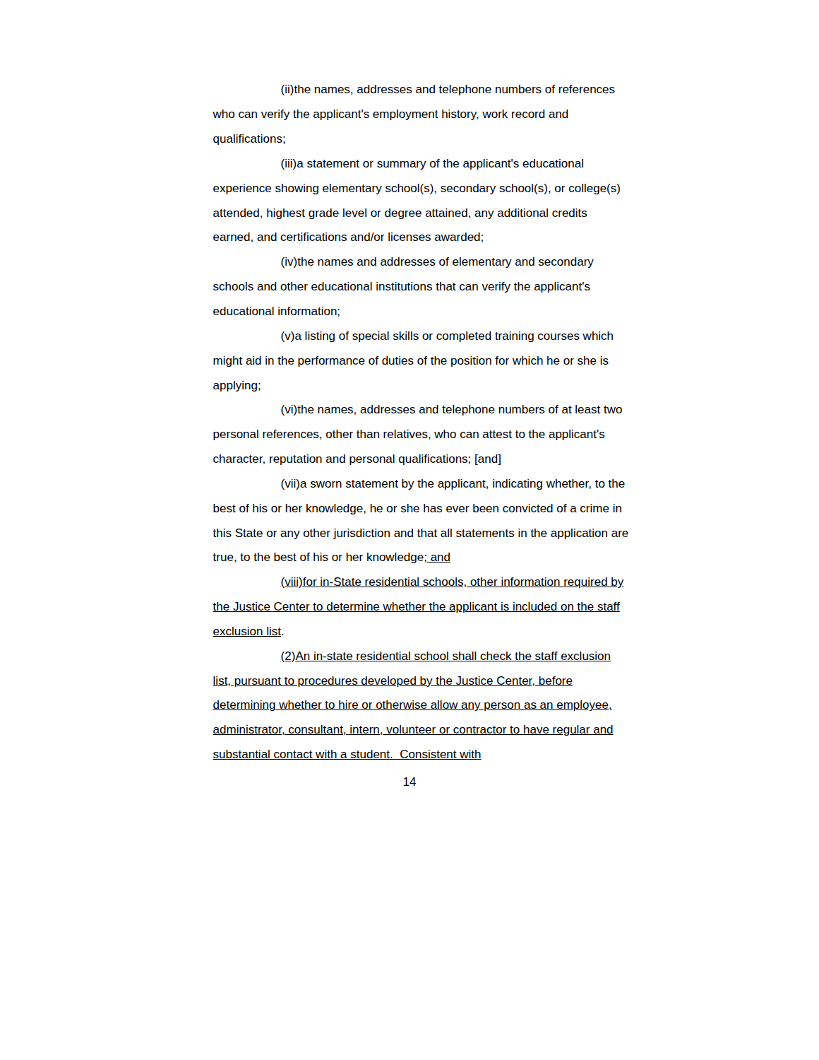(ii) the names, addresses and telephone numbers of references who can verify the applicant's employment history, work record and qualifications;
(iii) a statement or summary of the applicant's educational experience showing elementary school(s), secondary school(s), or college(s) attended, highest grade level or degree attained, any additional credits earned, and certifications and/or licenses awarded;
(iv) the names and addresses of elementary and secondary schools and other educational institutions that can verify the applicant's educational information;
(v) a listing of special skills or completed training courses which might aid in the performance of duties of the position for which he or she is applying;
(vi) the names, addresses and telephone numbers of at least two personal references, other than relatives, who can attest to the applicant's character, reputation and personal qualifications; [and]
(vii) a sworn statement by the applicant, indicating whether, to the best of his or her knowledge, he or she has ever been convicted of a crime in this State or any other jurisdiction and that all statements in the application are true, to the best of his or her knowledge; and
(viii) for in-State residential schools, other information required by the Justice Center to determine whether the applicant is included on the staff exclusion list.
(2) An in-state residential school shall check the staff exclusion list, pursuant to procedures developed by the Justice Center, before determining whether to hire or otherwise allow any person as an employee, administrator, consultant, intern, volunteer or contractor to have regular and substantial contact with a student. Consistent with
14